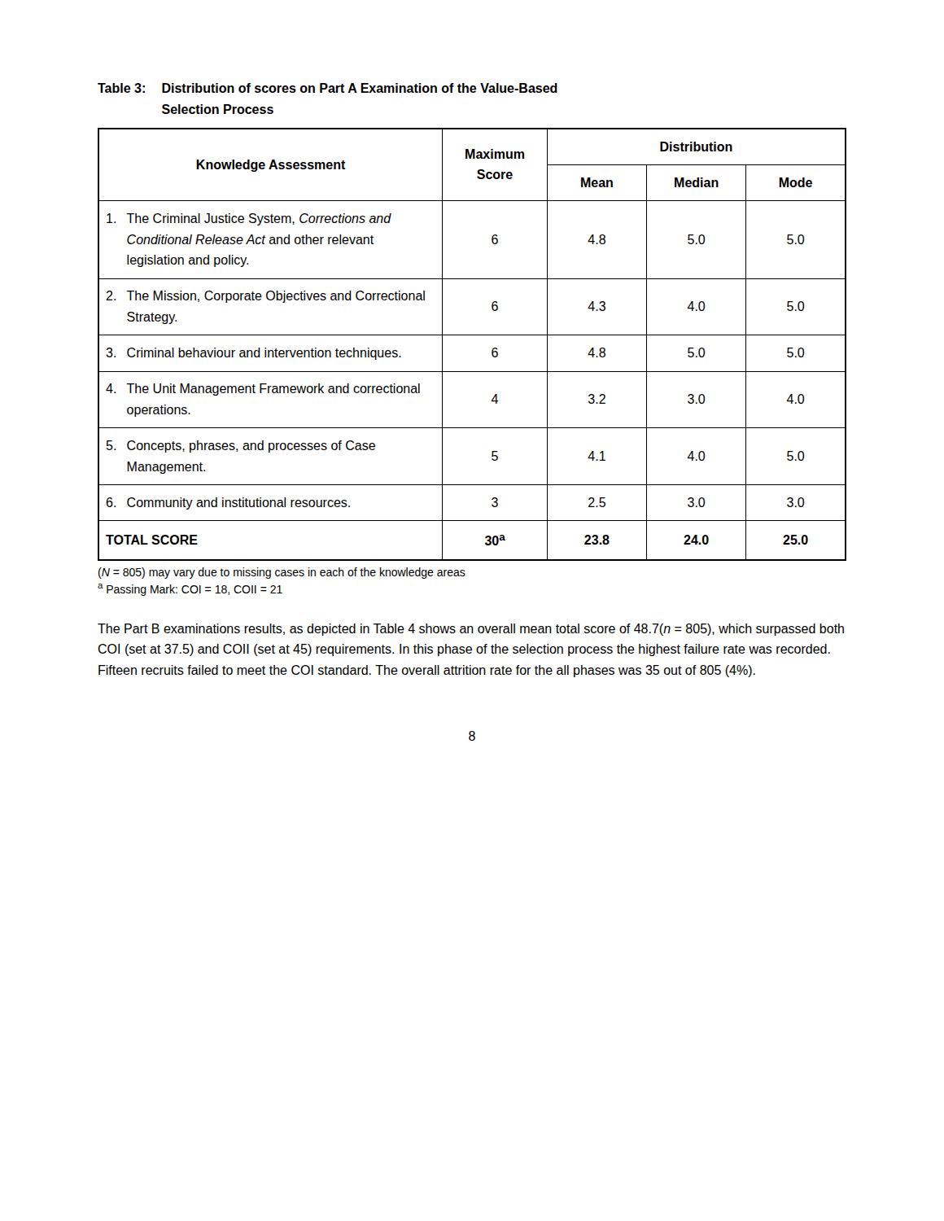Table 3: Distribution of scores on Part A Examination of the Value-Based Selection Process
| Knowledge Assessment | Maximum Score | Distribution |
| --- | --- | --- |
| Mean | Median | Mode |
| 1. The Criminal Justice System, Corrections and Conditional Release Act and other relevant legislation and policy. | 6 | 4.8 | 5.0 | 5.0 |
| 2. The Mission, Corporate Objectives and Correctional Strategy. | 6 | 4.3 | 4.0 | 5.0 |
| 3. Criminal behaviour and intervention techniques. | 6 | 4.8 | 5.0 | 5.0 |
| 4. The Unit Management Framework and correctional operations. | 4 | 3.2 | 3.0 | 4.0 |
| 5. Concepts, phrases, and processes of Case Management. | 5 | 4.1 | 4.0 | 5.0 |
| 6. Community and institutional resources. | 3 | 2.5 | 3.0 | 3.0 |
| TOTAL SCORE | 30 a | 23.8 | 24.0 | 25.0 |
(N = 805) may vary due to missing cases in each of the knowledge areas
a Passing Mark: COI = 18, COII = 21
The Part B examinations results, as depicted in Table 4 shows an overall mean total score of 48.7(n = 805), which surpassed both COI (set at 37.5) and COII (set at 45) requirements. In this phase of the selection process the highest failure rate was recorded. Fifteen recruits failed to meet the COI standard. The overall attrition rate for the all phases was 35 out of 805 (4%).
8